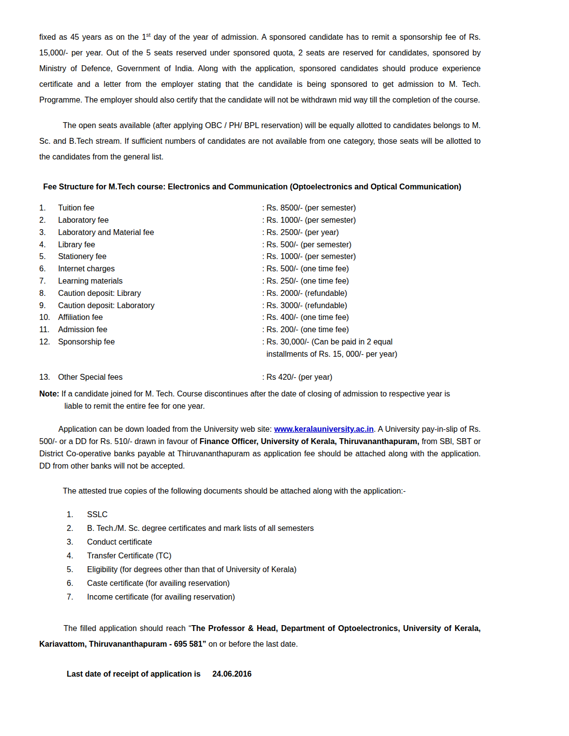fixed as 45 years as on the 1st day of the year of admission. A sponsored candidate has to remit a sponsorship fee of Rs. 15,000/- per year. Out of the 5 seats reserved under sponsored quota, 2 seats are reserved for candidates, sponsored by Ministry of Defence, Government of India. Along with the application, sponsored candidates should produce experience certificate and a letter from the employer stating that the candidate is being sponsored to get admission to M. Tech. Programme. The employer should also certify that the candidate will not be withdrawn mid way till the completion of the course.
The open seats available (after applying OBC / PH/ BPL reservation) will be equally allotted to candidates belongs to M. Sc. and B.Tech stream. If sufficient numbers of candidates are not available from one category, those seats will be allotted to the candidates from the general list.
Fee Structure for M.Tech course: Electronics and Communication (Optoelectronics and Optical Communication)
| 1. | Tuition fee | : Rs. 8500/- (per semester) |
| 2. | Laboratory fee | : Rs. 1000/- (per semester) |
| 3. | Laboratory and Material fee | : Rs. 2500/- (per year) |
| 4. | Library fee | : Rs. 500/- (per semester) |
| 5. | Stationery fee | : Rs. 1000/- (per semester) |
| 6. | Internet charges | : Rs. 500/- (one time fee) |
| 7. | Learning materials | : Rs. 250/- (one time fee) |
| 8. | Caution deposit: Library | : Rs. 2000/- (refundable) |
| 9. | Caution deposit: Laboratory | : Rs. 3000/- (refundable) |
| 10. | Affiliation fee | : Rs. 400/- (one time fee) |
| 11. | Admission fee | : Rs. 200/- (one time fee) |
| 12. | Sponsorship fee | : Rs. 30,000/- (Can be paid in 2 equal |
| | | installments of Rs. 15, 000/- per year) |
| 13. | Other Special fees | : Rs 420/- (per year) |
Note: If a candidate joined for M. Tech. Course discontinues after the date of closing of admission to respective year is liable to remit the entire fee for one year.
Application can be down loaded from the University web site: www.keralauniversity.ac.in. A University pay-in-slip of Rs. 500/- or a DD for Rs. 510/- drawn in favour of Finance Officer, University of Kerala, Thiruvananthapuram, from SBl, SBT or District Co-operative banks payable at Thiruvananthapuram as application fee should be attached along with the application. DD from other banks will not be accepted.
The attested true copies of the following documents should be attached along with the application:-
1. SSLC
2. B. Tech./M. Sc. degree certificates and mark lists of all semesters
3. Conduct certificate
4. Transfer Certificate (TC)
5. Eligibility (for degrees other than that of University of Kerala)
6. Caste certificate (for availing reservation)
7. Income certificate (for availing reservation)
The filled application should reach “The Professor & Head, Department of Optoelectronics, University of Kerala, Kariavattom, Thiruvananthapuram - 695 581” on or before the last date.
Last date of receipt of application is24.06.2016